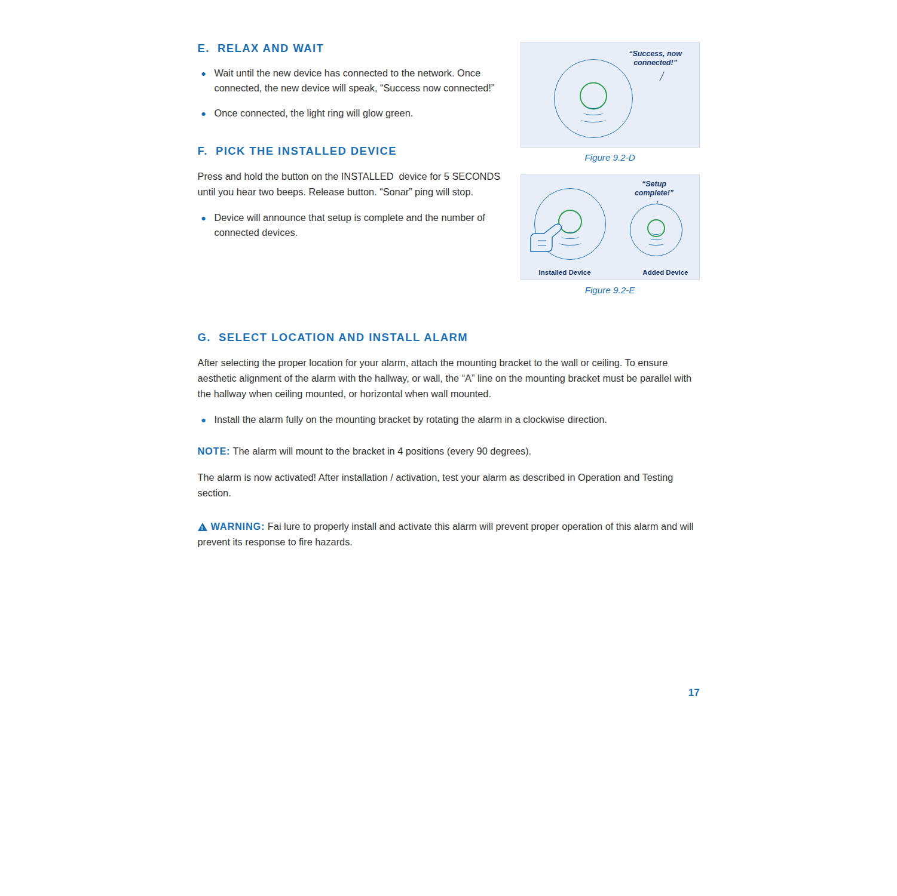“Success, now
connected!”
Figure 9.2-D
E. Relax and Wait
Wait until the new device has connected to the network. Once connected, the new device will speak, “Success now connected!”
Once connected, the light ring will glow green.
“Setup
complete!”
Installed Device
Added Device
Figure 9.2-E
F. Pick the Installed Device
Press and hold the button on the INSTALLED device for 5 SECONDS until you hear two beeps. Release button. “Sonar” ping will stop.
Device will announce that setup is complete and the number of connected devices.
G. Select Location and Install Alarm
After selecting the proper location for your alarm, attach the mounting bracket to the wall or ceiling. To ensure aesthetic alignment of the alarm with the hallway, or wall, the “A” line on the mounting bracket must be parallel with the hallway when ceiling mounted, or horizontal when wall mounted.
Install the alarm fully on the mounting bracket by rotating the alarm in a clockwise direction.
NOTE: The alarm will mount to the bracket in 4 positions (every 90 degrees).
The alarm is now activated! After installation / activation, test your alarm as described in Operation and Testing section.
WARNING: Fai lure to properly install and activate this alarm will prevent proper operation of this alarm and will prevent its response to fire hazards.
17